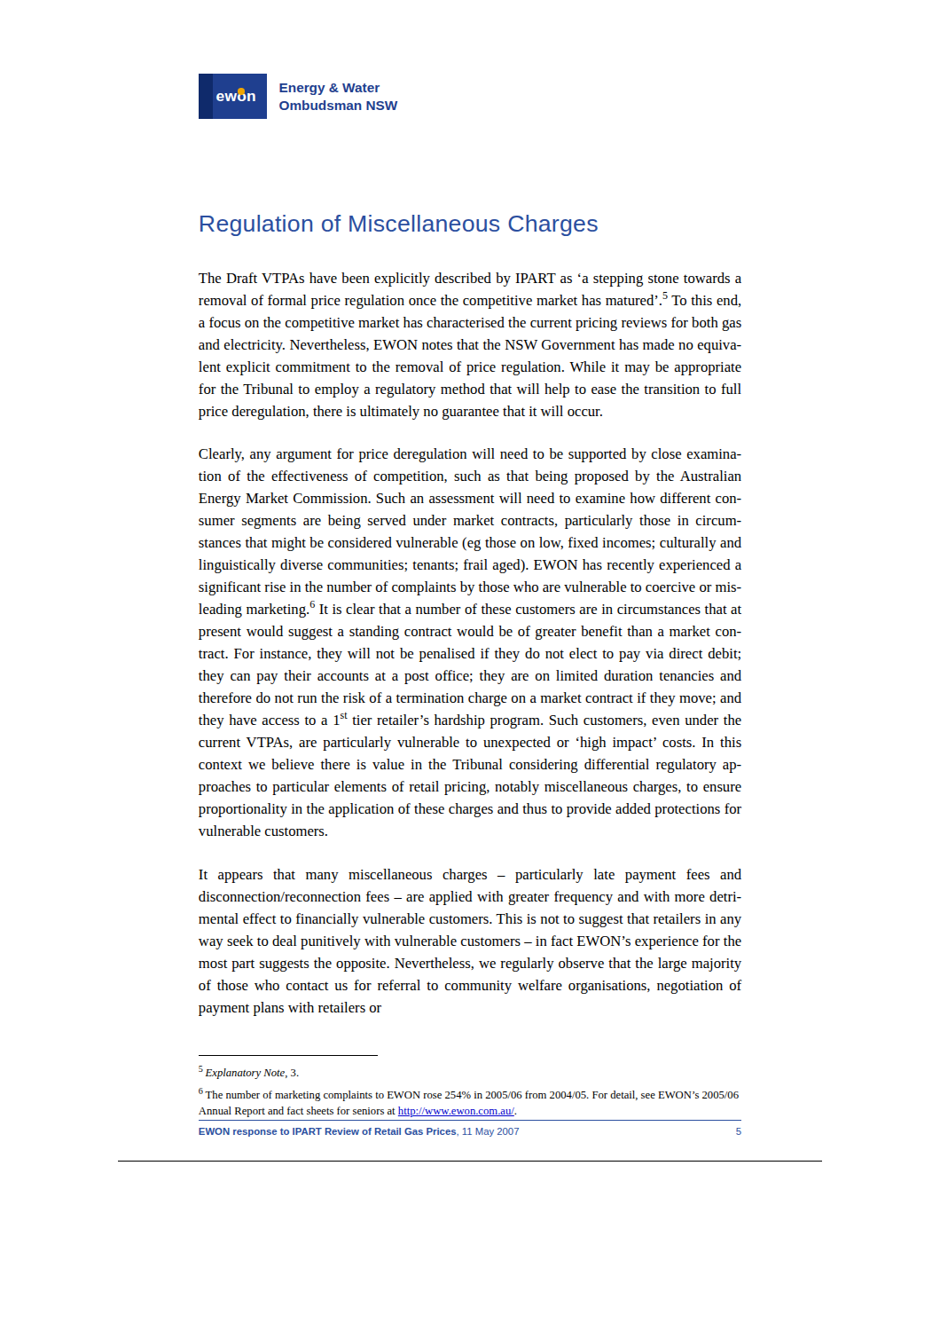ewon
Energy & Water
Ombudsman NSW
Regulation of Miscellaneous Charges
The Draft VTPAs have been explicitly described by IPART as ‘a stepping stone towards a removal of formal price regulation once the competitive market has matured’.5 To this end, a focus on the competitive market has characterised the current pricing reviews for both gas and electricity. Nevertheless, EWON notes that the NSW Government has made no equivalent explicit commitment to the removal of price regulation. While it may be appropriate for the Tribunal to employ a regulatory method that will help to ease the transition to full price deregulation, there is ultimately no guarantee that it will occur.
Clearly, any argument for price deregulation will need to be supported by close examination of the effectiveness of competition, such as that being proposed by the Australian Energy Market Commission. Such an assessment will need to examine how different consumer segments are being served under market contracts, particularly those in circumstances that might be considered vulnerable (eg those on low, fixed incomes; culturally and linguistically diverse communities; tenants; frail aged). EWON has recently experienced a significant rise in the number of complaints by those who are vulnerable to coercive or misleading marketing.6 It is clear that a number of these customers are in circumstances that at present would suggest a standing contract would be of greater benefit than a market contract. For instance, they will not be penalised if they do not elect to pay via direct debit; they can pay their accounts at a post office; they are on limited duration tenancies and therefore do not run the risk of a termination charge on a market contract if they move; and they have access to a 1st tier retailer’s hardship program. Such customers, even under the current VTPAs, are particularly vulnerable to unexpected or ‘high impact’ costs. In this context we believe there is value in the Tribunal considering differential regulatory approaches to particular elements of retail pricing, notably miscellaneous charges, to ensure proportionality in the application of these charges and thus to provide added protections for vulnerable customers.
It appears that many miscellaneous charges – particularly late payment fees and disconnection/reconnection fees – are applied with greater frequency and with more detrimental effect to financially vulnerable customers. This is not to suggest that retailers in any way seek to deal punitively with vulnerable customers – in fact EWON’s experience for the most part suggests the opposite. Nevertheless, we regularly observe that the large majority of those who contact us for referral to community welfare organisations, negotiation of payment plans with retailers or
5 Explanatory Note, 3.
6 The number of marketing complaints to EWON rose 254% in 2005/06 from 2004/05. For detail, see EWON’s 2005/06 Annual Report and fact sheets for seniors at http://www.ewon.com.au/.
EWON response to IPART Review of Retail Gas Prices, 11 May 2007
5